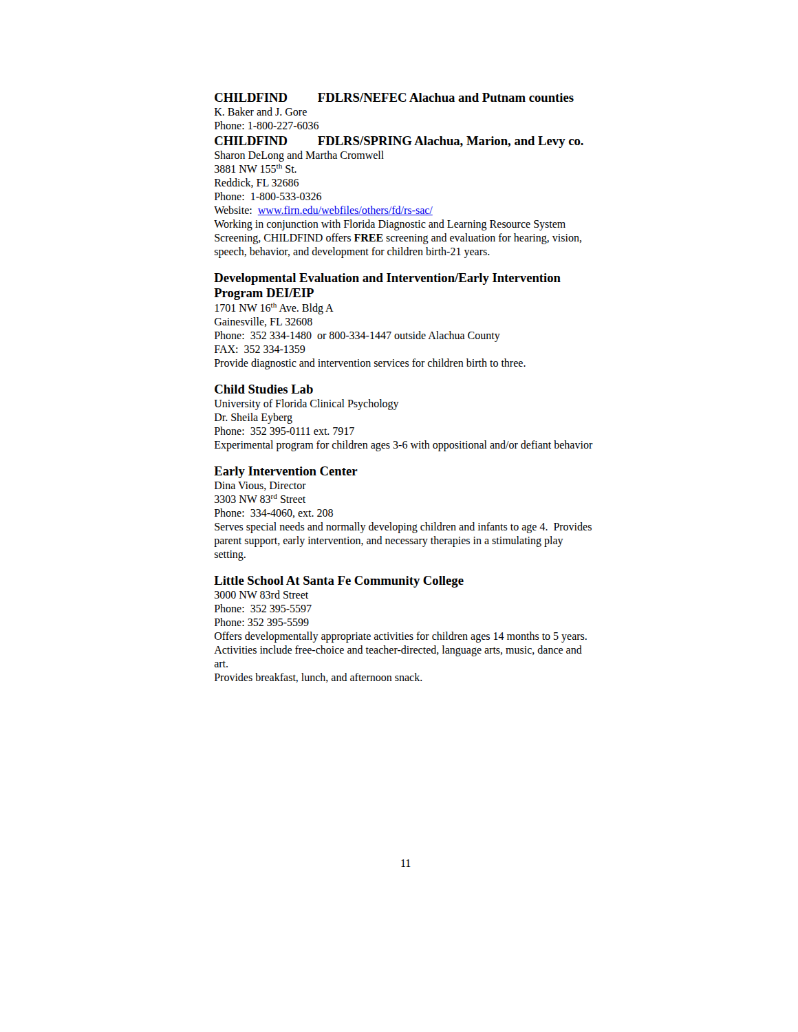CHILDFIND FDLRS/NEFEC Alachua and Putnam counties
K. Baker and J. Gore
Phone: 1-800-227-6036
CHILDFIND FDLRS/SPRING Alachua, Marion, and Levy co.
Sharon DeLong and Martha Cromwell
3881 NW 155th St.
Reddick, FL 32686
Phone: 1-800-533-0326
Website: www.firn.edu/webfiles/others/fd/rs-sac/
Working in conjunction with Florida Diagnostic and Learning Resource System
Screening, CHILDFIND offers FREE screening and evaluation for hearing, vision,
speech, behavior, and development for children birth-21 years.
Developmental Evaluation and Intervention/Early Intervention
Program DEI/EIP
1701 NW 16th Ave. Bldg A
Gainesville, FL 32608
Phone: 352 334-1480 or 800-334-1447 outside Alachua County
FAX: 352 334-1359
Provide diagnostic and intervention services for children birth to three.
Child Studies Lab
University of Florida Clinical Psychology
Dr. Sheila Eyberg
Phone: 352 395-0111 ext. 7917
Experimental program for children ages 3-6 with oppositional and/or defiant behavior
Early Intervention Center
Dina Vious, Director
3303 NW 83rd Street
Phone: 334-4060, ext. 208
Serves special needs and normally developing children and infants to age 4. Provides
parent support, early intervention, and necessary therapies in a stimulating play setting.
Little School At Santa Fe Community College
3000 NW 83rd Street
Phone: 352 395-5597
Phone: 352 395-5599
Offers developmentally appropriate activities for children ages 14 months to 5 years.
Activities include free-choice and teacher-directed, language arts, music, dance and art.
Provides breakfast, lunch, and afternoon snack.
11